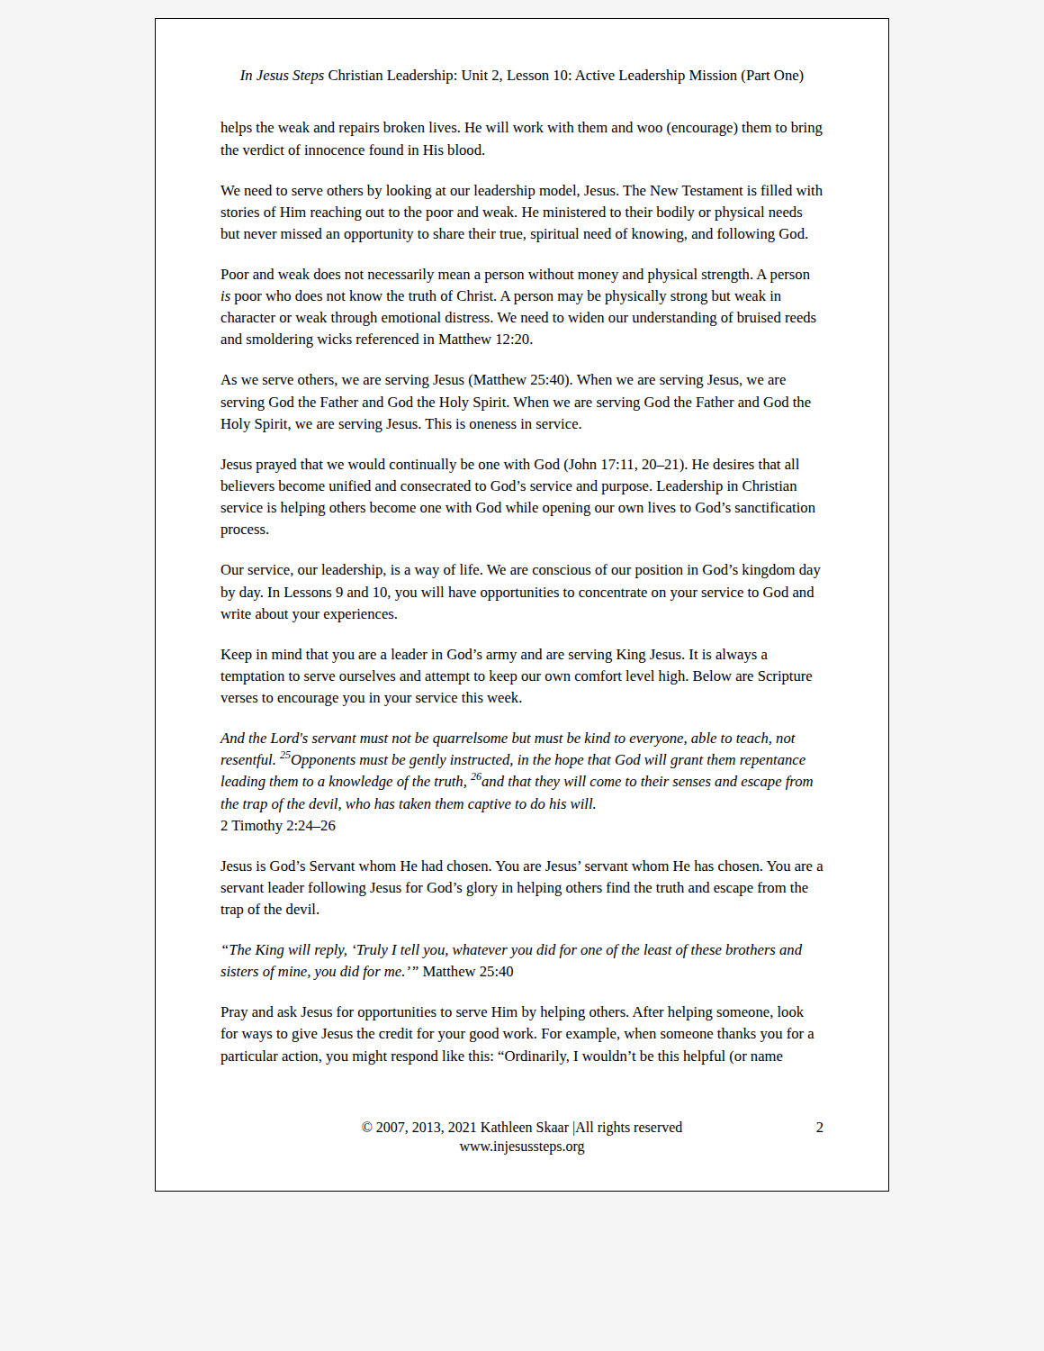In Jesus Steps Christian Leadership: Unit 2, Lesson 10: Active Leadership Mission (Part One)
helps the weak and repairs broken lives. He will work with them and woo (encourage) them to bring the verdict of innocence found in His blood.
We need to serve others by looking at our leadership model, Jesus. The New Testament is filled with stories of Him reaching out to the poor and weak. He ministered to their bodily or physical needs but never missed an opportunity to share their true, spiritual need of knowing, and following God.
Poor and weak does not necessarily mean a person without money and physical strength. A person is poor who does not know the truth of Christ. A person may be physically strong but weak in character or weak through emotional distress. We need to widen our understanding of bruised reeds and smoldering wicks referenced in Matthew 12:20.
As we serve others, we are serving Jesus (Matthew 25:40). When we are serving Jesus, we are serving God the Father and God the Holy Spirit. When we are serving God the Father and God the Holy Spirit, we are serving Jesus. This is oneness in service.
Jesus prayed that we would continually be one with God (John 17:11, 20–21). He desires that all believers become unified and consecrated to God’s service and purpose. Leadership in Christian service is helping others become one with God while opening our own lives to God’s sanctification process.
Our service, our leadership, is a way of life. We are conscious of our position in God’s kingdom day by day. In Lessons 9 and 10, you will have opportunities to concentrate on your service to God and write about your experiences.
Keep in mind that you are a leader in God’s army and are serving King Jesus. It is always a temptation to serve ourselves and attempt to keep our own comfort level high. Below are Scripture verses to encourage you in your service this week.
And the Lord's servant must not be quarrelsome but must be kind to everyone, able to teach, not resentful. 25Opponents must be gently instructed, in the hope that God will grant them repentance leading them to a knowledge of the truth, 26and that they will come to their senses and escape from the trap of the devil, who has taken them captive to do his will.
2 Timothy 2:24–26
Jesus is God’s Servant whom He had chosen. You are Jesus’ servant whom He has chosen. You are a servant leader following Jesus for God’s glory in helping others find the truth and escape from the trap of the devil.
“The King will reply, ‘Truly I tell you, whatever you did for one of the least of these brothers and sisters of mine, you did for me.’” Matthew 25:40
Pray and ask Jesus for opportunities to serve Him by helping others. After helping someone, look for ways to give Jesus the credit for your good work. For example, when someone thanks you for a particular action, you might respond like this: “Ordinarily, I wouldn’t be this helpful (or name
2 © 2007, 2013, 2021 Kathleen Skaar |All rights reserved www.injesussteps.org